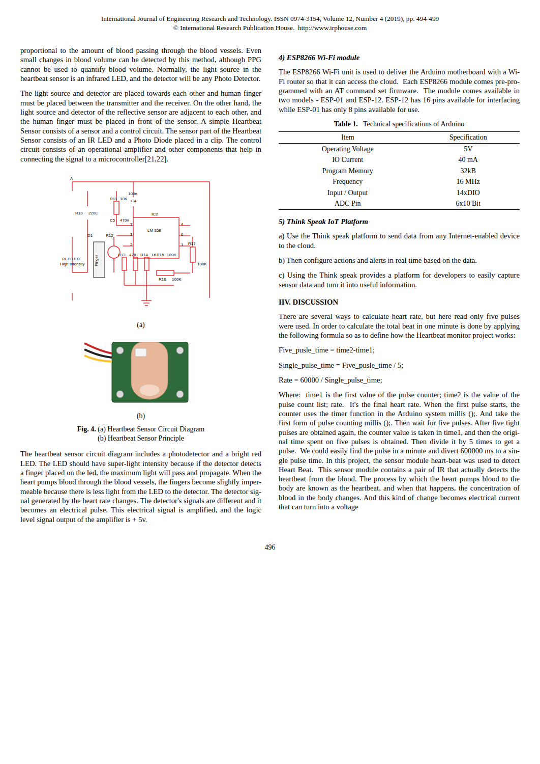International Journal of Engineering Research and Technology. ISSN 0974-3154, Volume 12, Number 4 (2019), pp. 494-499
© International Research Publication House. http://www.irphouse.com
proportional to the amount of blood passing through the blood vessels. Even small changes in blood volume can be detected by this method, although PPG cannot be used to quantify blood volume. Normally, the light source in the heartbeat sensor is an infrared LED, and the detector will be any Photo Detector.
The light source and detector are placed towards each other and human finger must be placed between the transmitter and the receiver. On the other hand, the light source and detector of the reflective sensor are adjacent to each other, and the human finger must be placed in front of the sensor. A simple Heartbeat Sensor consists of a sensor and a control circuit. The sensor part of the Heartbeat Sensor consists of an IR LED and a Photo Diode placed in a clip. The control circuit consists of an operational amplifier and other components that help in connecting the signal to a microcontroller[21,22].
A 100n C4 IC2 LM 358 7 3 2 4 6 1 R10 220E R11 10K C5 470n D1 R12 R13 47K R14 1K R15 100K R16 100K R17 100K RED LED High Intensity Finger
(a)
HEARTBEAT SENSOR
(b)
Fig. 4. (a) Heartbeat Sensor Circuit Diagram
(b) Heartbeat Sensor Principle
The heartbeat sensor circuit diagram includes a photodetector and a bright red LED. The LED should have super-light intensity because if the detector detects a finger placed on the led, the maximum light will pass and propagate. When the heart pumps blood through the blood vessels, the fingers become slightly impermeable because there is less light from the LED to the detector. The detector signal generated by the heart rate changes. The detector's signals are different and it becomes an electrical pulse. This electrical signal is amplified, and the logic level signal output of the amplifier is + 5v.
4) ESP8266 Wi-Fi module
The ESP8266 Wi-Fi unit is used to deliver the Arduino motherboard with a Wi-Fi router so that it can access the cloud. Each ESP8266 module comes pre-programmed with an AT command set firmware. The module comes available in two models - ESP-01 and ESP-12. ESP-12 has 16 pins available for interfacing while ESP-01 has only 8 pins available for use.
Table 1. Technical specifications of Arduino
| Item | Specification |
| --- | --- |
| Operating Voltage | 5V |
| IO Current | 40 mA |
| Program Memory | 32kB |
| Frequency | 16 MHz |
| Input / Output | 14xDIO |
| ADC Pin | 6x10 Bit |
5) Think Speak IoT Platform
a) Use the Think speak platform to send data from any Internet-enabled device to the cloud.
b) Then configure actions and alerts in real time based on the data.
c) Using the Think speak provides a platform for developers to easily capture sensor data and turn it into useful information.
IIV. DISCUSSION
There are several ways to calculate heart rate, but here read only five pulses were used. In order to calculate the total beat in one minute is done by applying the following formula so as to define how the Heartbeat monitor project works:
Five_pusle_time = time2-time1;
Single_pulse_time = Five_pusle_time / 5;
Rate = 60000 / Single_pulse_time;
Where: time1 is the first value of the pulse counter; time2 is the value of the pulse count list; rate. It's the final heart rate. When the first pulse starts, the counter uses the timer function in the Arduino system millis ();. And take the first form of pulse counting millis ();. Then wait for five pulses. After five tight pulses are obtained again, the counter value is taken in time1, and then the original time spent on five pulses is obtained. Then divide it by 5 times to get a pulse. We could easily find the pulse in a minute and divert 600000 ms to a single pulse time. In this project, the sensor module heart-beat was used to detect Heart Beat. This sensor module contains a pair of IR that actually detects the heartbeat from the blood. The process by which the heart pumps blood to the body are known as the heartbeat, and when that happens, the concentration of blood in the body changes. And this kind of change becomes electrical current that can turn into a voltage
496